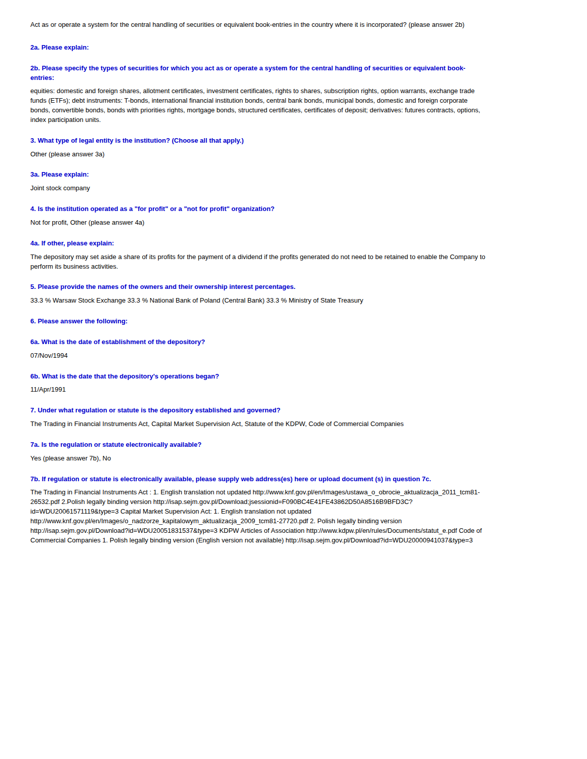Act as or operate a system for the central handling of securities or equivalent book-entries in the country where it is incorporated? (please answer 2b)
2a. Please explain:
2b. Please specify the types of securities for which you act as or operate a system for the central handling of securities or equivalent book-entries:
equities: domestic and foreign shares, allotment certificates, investment certificates, rights to shares, subscription rights, option warrants, exchange trade funds (ETFs); debt instruments: T-bonds, international financial institution bonds, central bank bonds, municipal bonds, domestic and foreign corporate bonds, convertible bonds, bonds with priorities rights, mortgage bonds, structured certificates, certificates of deposit; derivatives: futures contracts, options, index participation units.
3. What type of legal entity is the institution? (Choose all that apply.)
Other (please answer 3a)
3a. Please explain:
Joint stock company
4. Is the institution operated as a "for profit" or a "not for profit" organization?
Not for profit, Other (please answer 4a)
4a. If other, please explain:
The depository may set aside a share of its profits for the payment of a dividend if the profits generated do not need to be retained to enable the Company to perform its business activities.
5. Please provide the names of the owners and their ownership interest percentages.
33.3 % Warsaw Stock Exchange 33.3 % National Bank of Poland (Central Bank) 33.3 % Ministry of State Treasury
6. Please answer the following:
6a. What is the date of establishment of the depository?
07/Nov/1994
6b. What is the date that the depository's operations began?
11/Apr/1991
7. Under what regulation or statute is the depository established and governed?
The Trading in Financial Instruments Act, Capital Market Supervision Act, Statute of the KDPW, Code of Commercial Companies
7a. Is the regulation or statute electronically available?
Yes (please answer 7b), No
7b. If regulation or statute is electronically available, please supply web address(es) here or upload document (s) in question 7c.
The Trading in Financial Instruments Act : 1. English translation not updated http://www.knf.gov.pl/en/Images/ustawa_o_obrocie_aktualizacja_2011_tcm81-26532.pdf 2.Polish legally binding version http://isap.sejm.gov.pl/Download;jsessionid=F090BC4E41FE43862D50A8516B9BFD3C?id=WDU20061571119&type=3 Capital Market Supervision Act: 1. English translation not updated http://www.knf.gov.pl/en/Images/o_nadzorze_kapitalowym_aktualizacja_2009_tcm81-27720.pdf 2. Polish legally binding version http://isap.sejm.gov.pl/Download?id=WDU20051831537&type=3 KDPW Articles of Association http://www.kdpw.pl/en/rules/Documents/statut_e.pdf Code of Commercial Companies 1. Polish legally binding version (English version not available) http://isap.sejm.gov.pl/Download?id=WDU20000941037&type=3